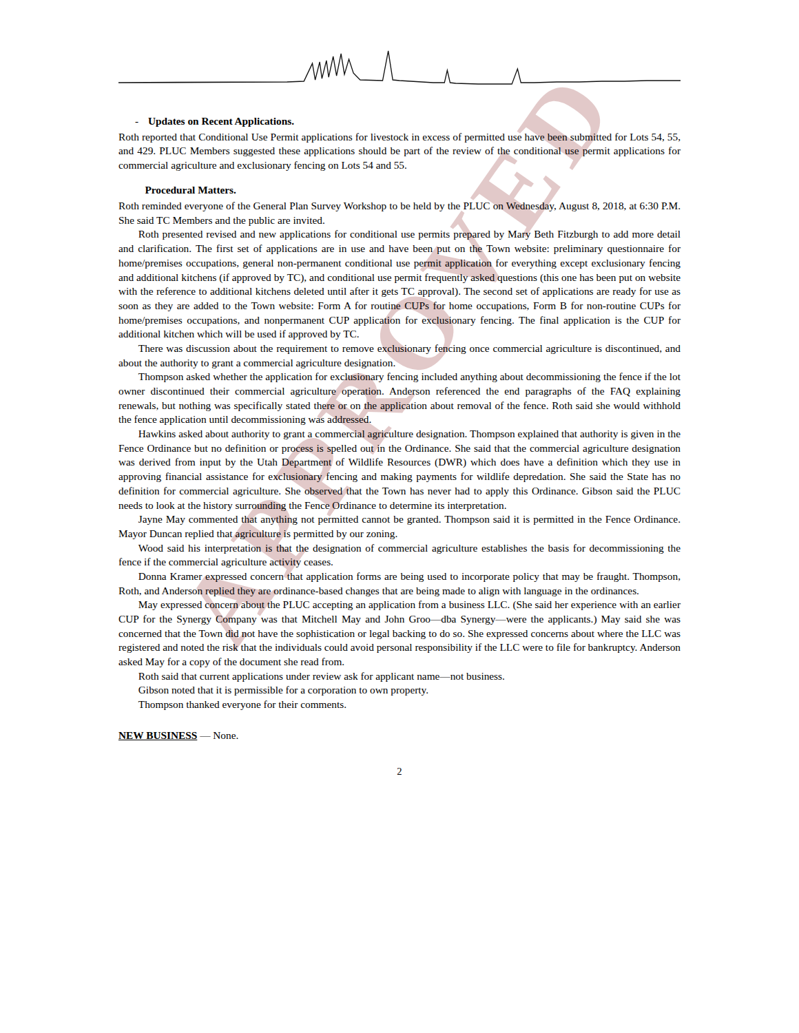APPROVED
-Updates on Recent Applications.
Roth reported that Conditional Use Permit applications for livestock in excess of permitted use have been submitted for Lots 54, 55, and 429. PLUC Members suggested these applications should be part of the review of the conditional use permit applications for commercial agriculture and exclusionary fencing on Lots 54 and 55.
Procedural Matters.
Roth reminded everyone of the General Plan Survey Workshop to be held by the PLUC on Wednesday, August 8, 2018, at 6:30 P.M. She said TC Members and the public are invited.
Roth presented revised and new applications for conditional use permits prepared by Mary Beth Fitzburgh to add more detail and clarification. The first set of applications are in use and have been put on the Town website: preliminary questionnaire for home/premises occupations, general non-permanent conditional use permit application for everything except exclusionary fencing and additional kitchens (if approved by TC), and conditional use permit frequently asked questions (this one has been put on website with the reference to additional kitchens deleted until after it gets TC approval). The second set of applications are ready for use as soon as they are added to the Town website: Form A for routine CUPs for home occupations, Form B for non-routine CUPs for home/premises occupations, and nonpermanent CUP application for exclusionary fencing. The final application is the CUP for additional kitchen which will be used if approved by TC.
There was discussion about the requirement to remove exclusionary fencing once commercial agriculture is discontinued, and about the authority to grant a commercial agriculture designation.
Thompson asked whether the application for exclusionary fencing included anything about decommissioning the fence if the lot owner discontinued their commercial agriculture operation. Anderson referenced the end paragraphs of the FAQ explaining renewals, but nothing was specifically stated there or on the application about removal of the fence. Roth said she would withhold the fence application until decommissioning was addressed.
Hawkins asked about authority to grant a commercial agriculture designation. Thompson explained that authority is given in the Fence Ordinance but no definition or process is spelled out in the Ordinance. She said that the commercial agriculture designation was derived from input by the Utah Department of Wildlife Resources (DWR) which does have a definition which they use in approving financial assistance for exclusionary fencing and making payments for wildlife depredation. She said the State has no definition for commercial agriculture. She observed that the Town has never had to apply this Ordinance. Gibson said the PLUC needs to look at the history surrounding the Fence Ordinance to determine its interpretation.
Jayne May commented that anything not permitted cannot be granted. Thompson said it is permitted in the Fence Ordinance. Mayor Duncan replied that agriculture is permitted by our zoning.
Wood said his interpretation is that the designation of commercial agriculture establishes the basis for decommissioning the fence if the commercial agriculture activity ceases.
Donna Kramer expressed concern that application forms are being used to incorporate policy that may be fraught. Thompson, Roth, and Anderson replied they are ordinance-based changes that are being made to align with language in the ordinances.
May expressed concern about the PLUC accepting an application from a business LLC. (She said her experience with an earlier CUP for the Synergy Company was that Mitchell May and John Groo—dba Synergy—were the applicants.) May said she was concerned that the Town did not have the sophistication or legal backing to do so. She expressed concerns about where the LLC was registered and noted the risk that the individuals could avoid personal responsibility if the LLC were to file for bankruptcy. Anderson asked May for a copy of the document she read from.
Roth said that current applications under review ask for applicant name—not business.
Gibson noted that it is permissible for a corporation to own property.
Thompson thanked everyone for their comments.
NEW BUSINESS — None.
2